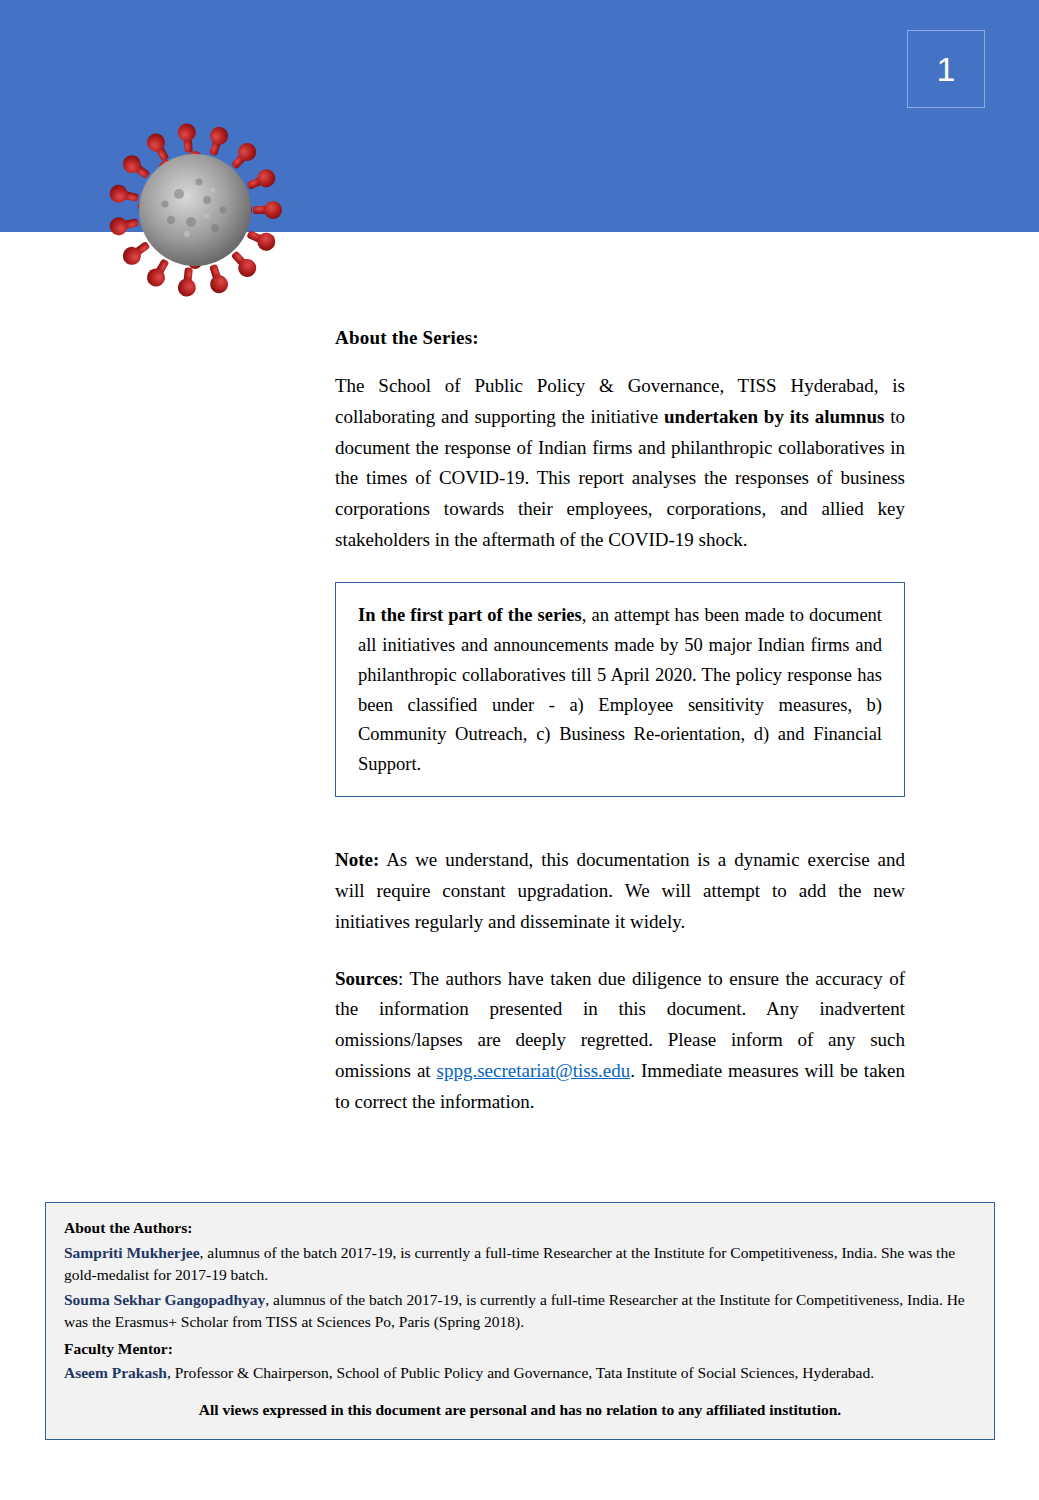1
About the Series:
The School of Public Policy & Governance, TISS Hyderabad, is collaborating and supporting the initiative undertaken by its alumnus to document the response of Indian firms and philanthropic collaboratives in the times of COVID-19. This report analyses the responses of business corporations towards their employees, corporations, and allied key stakeholders in the aftermath of the COVID-19 shock.
In the first part of the series, an attempt has been made to document all initiatives and announcements made by 50 major Indian firms and philanthropic collaboratives till 5 April 2020. The policy response has been classified under - a) Employee sensitivity measures, b) Community Outreach, c) Business Re-orientation, d) and Financial Support.
Note: As we understand, this documentation is a dynamic exercise and will require constant upgradation. We will attempt to add the new initiatives regularly and disseminate it widely.
Sources: The authors have taken due diligence to ensure the accuracy of the information presented in this document. Any inadvertent omissions/lapses are deeply regretted. Please inform of any such omissions at sppg.secretariat@tiss.edu. Immediate measures will be taken to correct the information.
About the Authors:
Sampriti Mukherjee, alumnus of the batch 2017-19, is currently a full-time Researcher at the Institute for Competitiveness, India. She was the gold-medalist for 2017-19 batch.
Souma Sekhar Gangopadhyay, alumnus of the batch 2017-19, is currently a full-time Researcher at the Institute for Competitiveness, India. He was the Erasmus+ Scholar from TISS at Sciences Po, Paris (Spring 2018).
Faculty Mentor:
Aseem Prakash, Professor & Chairperson, School of Public Policy and Governance, Tata Institute of Social Sciences, Hyderabad.
All views expressed in this document are personal and has no relation to any affiliated institution.